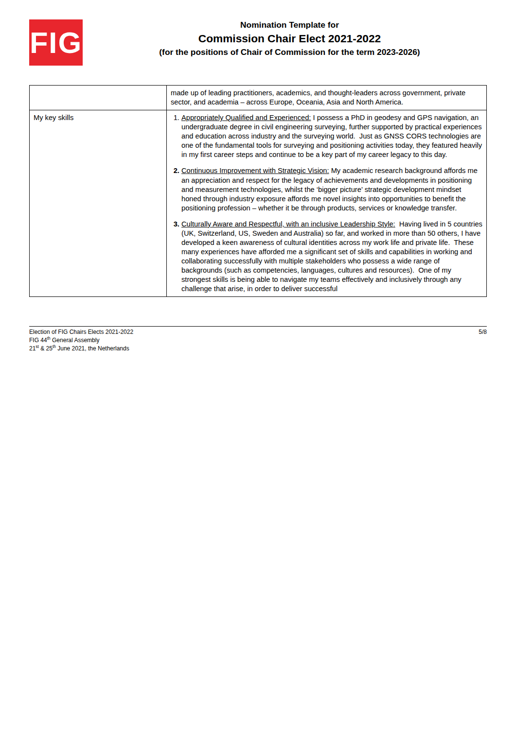FIG
Nomination Template for
Commission Chair Elect 2021-2022
(for the positions of Chair of Commission for the term 2023-2026)
| | made up of leading practitioners, academics, and thought-leaders across government, private sector, and academia – across Europe, Oceania, Asia and North America. |
| My key skills | Appropriately Qualified and Experienced: I possess a PhD in geodesy and GPS navigation, an undergraduate degree in civil engineering surveying, further supported by practical experiences and education across industry and the surveying world. Just as GNSS CORS technologies are one of the fundamental tools for surveying and positioning activities today, they featured heavily in my first career steps and continue to be a key part of my career legacy to this day. Continuous Improvement with Strategic Vision: My academic research background affords me an appreciation and respect for the legacy of achievements and developments in positioning and measurement technologies, whilst the ‘bigger picture’ strategic development mindset honed through industry exposure affords me novel insights into opportunities to benefit the positioning profession – whether it be through products, services or knowledge transfer. Culturally Aware and Respectful, with an inclusive Leadership Style : Having lived in 5 countries (UK, Switzerland, US, Sweden and Australia) so far, and worked in more than 50 others, I have developed a keen awareness of cultural identities across my work life and private life. These many experiences have afforded me a significant set of skills and capabilities in working and collaborating successfully with multiple stakeholders who possess a wide range of backgrounds (such as competencies, languages, cultures and resources). One of my strongest skills is being able to navigate my teams effectively and inclusively through any challenge that arise, in order to deliver successful |
Election of FIG Chairs Elects 2021-2022
FIG 44th General Assembly
21st & 25th June 2021, the Netherlands
5/8